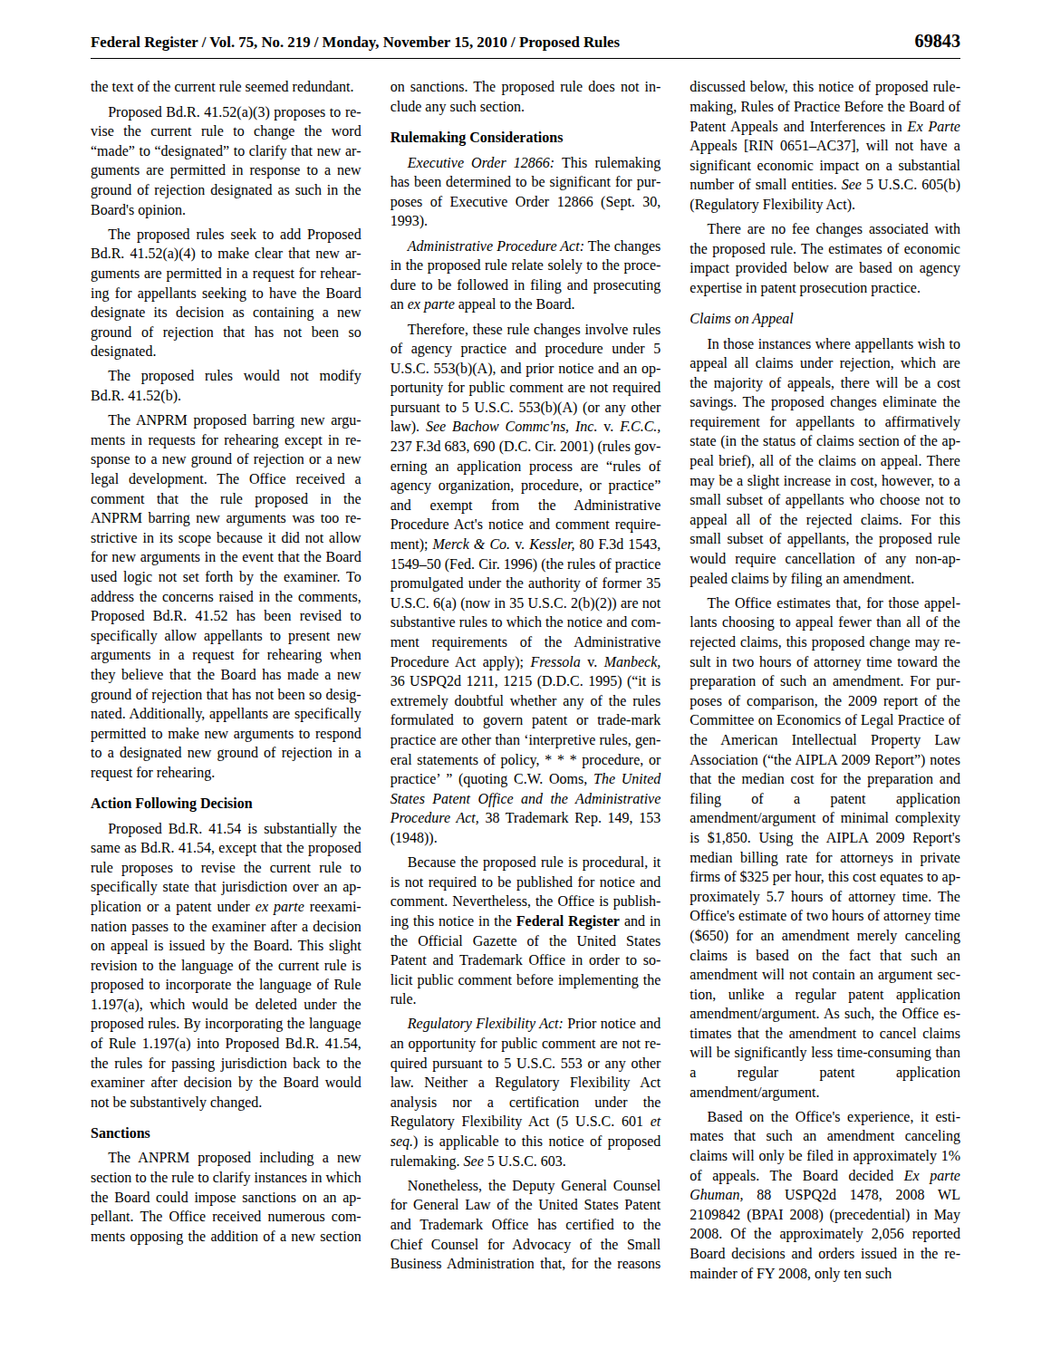Federal Register / Vol. 75, No. 219 / Monday, November 15, 2010 / Proposed Rules 69843
the text of the current rule seemed redundant.
Proposed Bd.R. 41.52(a)(3) proposes to revise the current rule to change the word “made” to “designated” to clarify that new arguments are permitted in response to a new ground of rejection designated as such in the Board's opinion.
The proposed rules seek to add Proposed Bd.R. 41.52(a)(4) to make clear that new arguments are permitted in a request for rehearing for appellants seeking to have the Board designate its decision as containing a new ground of rejection that has not been so designated.
The proposed rules would not modify Bd.R. 41.52(b).
The ANPRM proposed barring new arguments in requests for rehearing except in response to a new ground of rejection or a new legal development. The Office received a comment that the rule proposed in the ANPRM barring new arguments was too restrictive in its scope because it did not allow for new arguments in the event that the Board used logic not set forth by the examiner. To address the concerns raised in the comments, Proposed Bd.R. 41.52 has been revised to specifically allow appellants to present new arguments in a request for rehearing when they believe that the Board has made a new ground of rejection that has not been so designated. Additionally, appellants are specifically permitted to make new arguments to respond to a designated new ground of rejection in a request for rehearing.
Action Following Decision
Proposed Bd.R. 41.54 is substantially the same as Bd.R. 41.54, except that the proposed rule proposes to revise the current rule to specifically state that jurisdiction over an application or a patent under ex parte reexamination passes to the examiner after a decision on appeal is issued by the Board. This slight revision to the language of the current rule is proposed to incorporate the language of Rule 1.197(a), which would be deleted under the proposed rules. By incorporating the language of Rule 1.197(a) into Proposed Bd.R. 41.54, the rules for passing jurisdiction back to the examiner after decision by the Board would not be substantively changed.
Sanctions
The ANPRM proposed including a new section to the rule to clarify instances in which the Board could impose sanctions on an appellant. The Office received numerous comments opposing the addition of a new section on sanctions. The proposed rule does not include any such section.
Rulemaking Considerations
Executive Order 12866: This rulemaking has been determined to be significant for purposes of Executive Order 12866 (Sept. 30, 1993).
Administrative Procedure Act: The changes in the proposed rule relate solely to the procedure to be followed in filing and prosecuting an ex parte appeal to the Board.
Therefore, these rule changes involve rules of agency practice and procedure under 5 U.S.C. 553(b)(A), and prior notice and an opportunity for public comment are not required pursuant to 5 U.S.C. 553(b)(A) (or any other law). See Bachow Commc'ns, Inc. v. F.C.C., 237 F.3d 683, 690 (D.C. Cir. 2001) (rules governing an application process are “rules of agency organization, procedure, or practice” and exempt from the Administrative Procedure Act's notice and comment requirement); Merck & Co. v. Kessler, 80 F.3d 1543, 1549–50 (Fed. Cir. 1996) (the rules of practice promulgated under the authority of former 35 U.S.C. 6(a) (now in 35 U.S.C. 2(b)(2)) are not substantive rules to which the notice and comment requirements of the Administrative Procedure Act apply); Fressola v. Manbeck, 36 USPQ2d 1211, 1215 (D.D.C. 1995) (“it is extremely doubtful whether any of the rules formulated to govern patent or trade-mark practice are other than ‘interpretive rules, general statements of policy, * * * procedure, or practice’ ” (quoting C.W. Ooms, The United States Patent Office and the Administrative Procedure Act, 38 Trademark Rep. 149, 153 (1948)).
Because the proposed rule is procedural, it is not required to be published for notice and comment. Nevertheless, the Office is publishing this notice in the Federal Register and in the Official Gazette of the United States Patent and Trademark Office in order to solicit public comment before implementing the rule.
Regulatory Flexibility Act: Prior notice and an opportunity for public comment are not required pursuant to 5 U.S.C. 553 or any other law. Neither a Regulatory Flexibility Act analysis nor a certification under the Regulatory Flexibility Act (5 U.S.C. 601 et seq.) is applicable to this notice of proposed rulemaking. See 5 U.S.C. 603.
Nonetheless, the Deputy General Counsel for General Law of the United States Patent and Trademark Office has certified to the Chief Counsel for Advocacy of the Small Business Administration that, for the reasons discussed below, this notice of proposed rulemaking, Rules of Practice Before the Board of Patent Appeals and Interferences in Ex Parte Appeals [RIN 0651–AC37], will not have a significant economic impact on a substantial number of small entities. See 5 U.S.C. 605(b) (Regulatory Flexibility Act).
There are no fee changes associated with the proposed rule. The estimates of economic impact provided below are based on agency expertise in patent prosecution practice.
Claims on Appeal
In those instances where appellants wish to appeal all claims under rejection, which are the majority of appeals, there will be a cost savings. The proposed changes eliminate the requirement for appellants to affirmatively state (in the status of claims section of the appeal brief), all of the claims on appeal. There may be a slight increase in cost, however, to a small subset of appellants who choose not to appeal all of the rejected claims. For this small subset of appellants, the proposed rule would require cancellation of any non-appealed claims by filing an amendment.
The Office estimates that, for those appellants choosing to appeal fewer than all of the rejected claims, this proposed change may result in two hours of attorney time toward the preparation of such an amendment. For purposes of comparison, the 2009 report of the Committee on Economics of Legal Practice of the American Intellectual Property Law Association (“the AIPLA 2009 Report”) notes that the median cost for the preparation and filing of a patent application amendment/argument of minimal complexity is $1,850. Using the AIPLA 2009 Report's median billing rate for attorneys in private firms of $325 per hour, this cost equates to approximately 5.7 hours of attorney time. The Office's estimate of two hours of attorney time ($650) for an amendment merely canceling claims is based on the fact that such an amendment will not contain an argument section, unlike a regular patent application amendment/argument. As such, the Office estimates that the amendment to cancel claims will be significantly less time-consuming than a regular patent application amendment/argument.
Based on the Office's experience, it estimates that such an amendment canceling claims will only be filed in approximately 1% of appeals. The Board decided Ex parte Ghuman, 88 USPQ2d 1478, 2008 WL 2109842 (BPAI 2008) (precedential) in May 2008. Of the approximately 2,056 reported Board decisions and orders issued in the remainder of FY 2008, only ten such